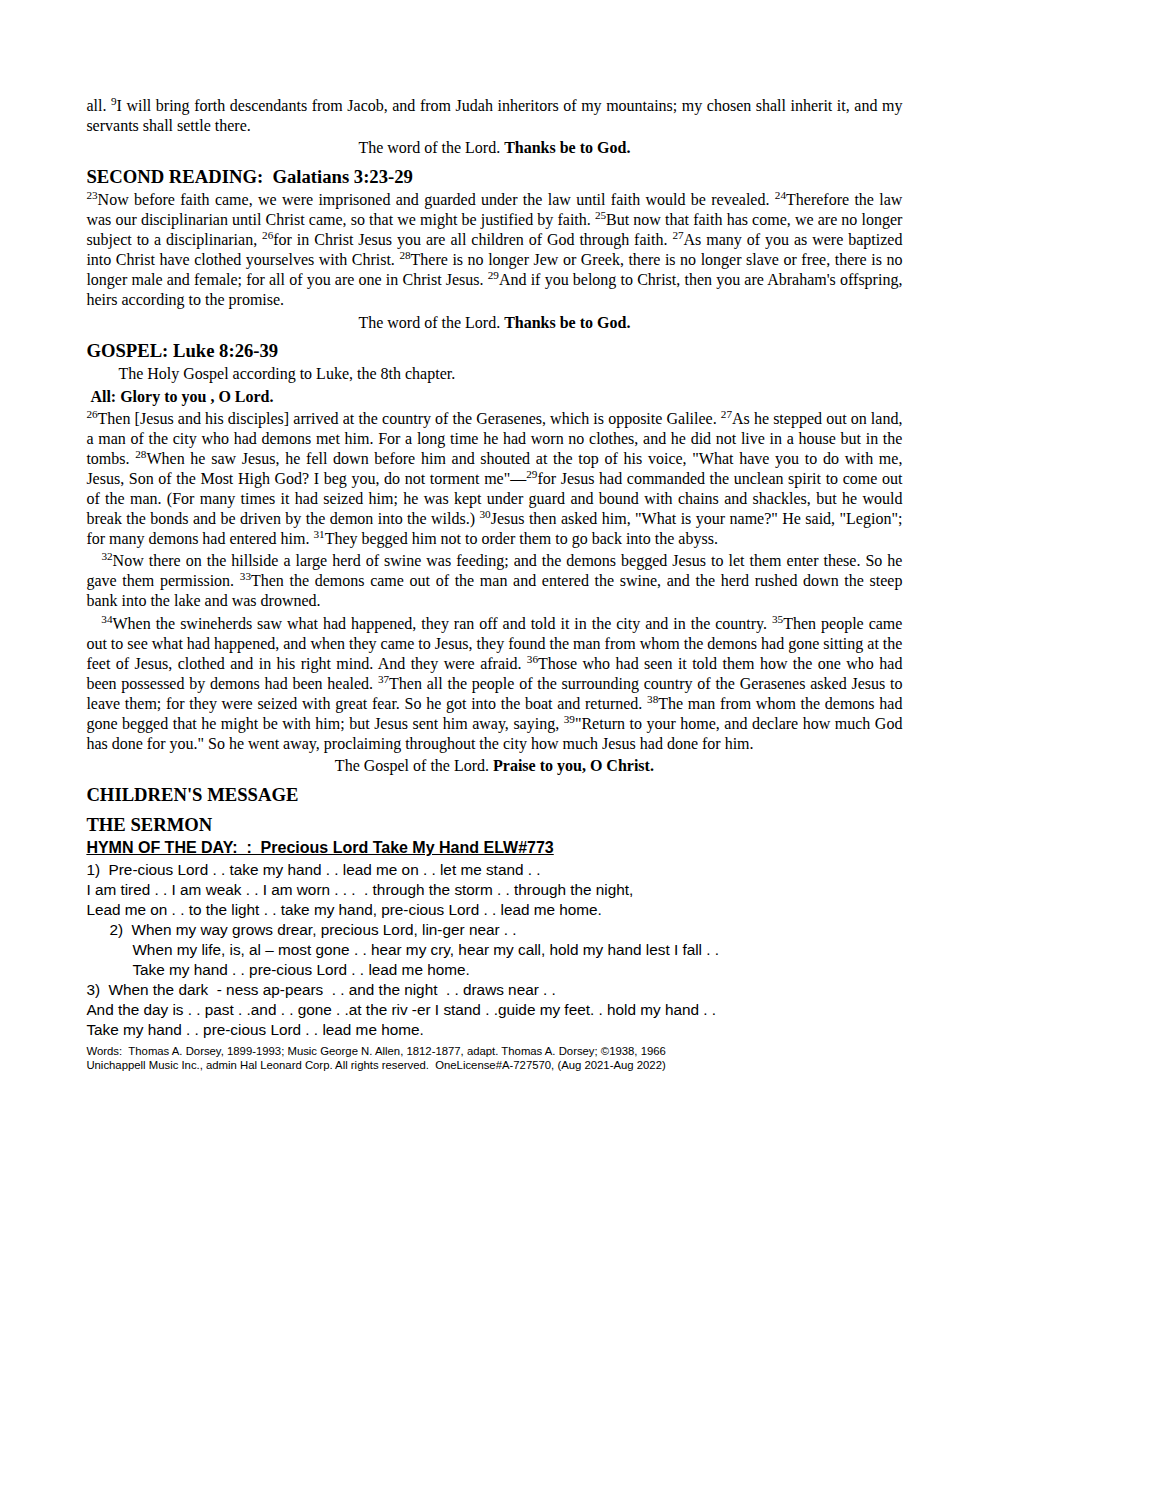all. 9I will bring forth descendants from Jacob, and from Judah inheritors of my mountains; my chosen shall inherit it, and my servants shall settle there.
The word of the Lord. Thanks be to God.
SECOND READING: Galatians 3:23-29
23Now before faith came, we were imprisoned and guarded under the law until faith would be revealed. 24Therefore the law was our disciplinarian until Christ came, so that we might be justified by faith. 25But now that faith has come, we are no longer subject to a disciplinarian, 26for in Christ Jesus you are all children of God through faith. 27As many of you as were baptized into Christ have clothed yourselves with Christ. 28There is no longer Jew or Greek, there is no longer slave or free, there is no longer male and female; for all of you are one in Christ Jesus. 29And if you belong to Christ, then you are Abraham's offspring, heirs according to the promise.
The word of the Lord. Thanks be to God.
GOSPEL: Luke 8:26-39
The Holy Gospel according to Luke, the 8th chapter.
All: Glory to you , O Lord.
26Then [Jesus and his disciples] arrived at the country of the Gerasenes, which is opposite Galilee. 27As he stepped out on land, a man of the city who had demons met him. For a long time he had worn no clothes, and he did not live in a house but in the tombs. 28When he saw Jesus, he fell down before him and shouted at the top of his voice, "What have you to do with me, Jesus, Son of the Most High God? I beg you, do not torment me"—29for Jesus had commanded the unclean spirit to come out of the man. (For many times it had seized him; he was kept under guard and bound with chains and shackles, but he would break the bonds and be driven by the demon into the wilds.) 30Jesus then asked him, "What is your name?" He said, "Legion"; for many demons had entered him. 31They begged him not to order them to go back into the abyss.
32Now there on the hillside a large herd of swine was feeding; and the demons begged Jesus to let them enter these. So he gave them permission. 33Then the demons came out of the man and entered the swine, and the herd rushed down the steep bank into the lake and was drowned.
34When the swineherds saw what had happened, they ran off and told it in the city and in the country. 35Then people came out to see what had happened, and when they came to Jesus, they found the man from whom the demons had gone sitting at the feet of Jesus, clothed and in his right mind. And they were afraid. 36Those who had seen it told them how the one who had been possessed by demons had been healed. 37Then all the people of the surrounding country of the Gerasenes asked Jesus to leave them; for they were seized with great fear. So he got into the boat and returned. 38The man from whom the demons had gone begged that he might be with him; but Jesus sent him away, saying, 39"Return to your home, and declare how much God has done for you." So he went away, proclaiming throughout the city how much Jesus had done for him.
The Gospel of the Lord. Praise to you, O Christ.
CHILDREN'S MESSAGE
THE SERMON
HYMN OF THE DAY: : Precious Lord Take My Hand ELW#773
1) Pre-cious Lord . . take my hand . . lead me on . . let me stand . .
I am tired . . I am weak . . I am worn . . . . through the storm . . through the night,
Lead me on . . to the light . . take my hand, pre-cious Lord . . lead me home.
2) When my way grows drear, precious Lord, lin-ger near . .
When my life, is, al – most gone . . hear my cry, hear my call, hold my hand lest I fall . .
Take my hand . . pre-cious Lord . . lead me home.
3) When the dark - ness ap-pears . . and the night . . draws near . .
And the day is . . past . .and . . gone . .at the riv -er I stand . .guide my feet. . hold my hand . .
Take my hand . . pre-cious Lord . . lead me home.
Words: Thomas A. Dorsey, 1899-1993; Music George N. Allen, 1812-1877, adapt. Thomas A. Dorsey; ©1938, 1966
Unichappell Music Inc., admin Hal Leonard Corp. All rights reserved. OneLicense#A-727570, (Aug 2021-Aug 2022)